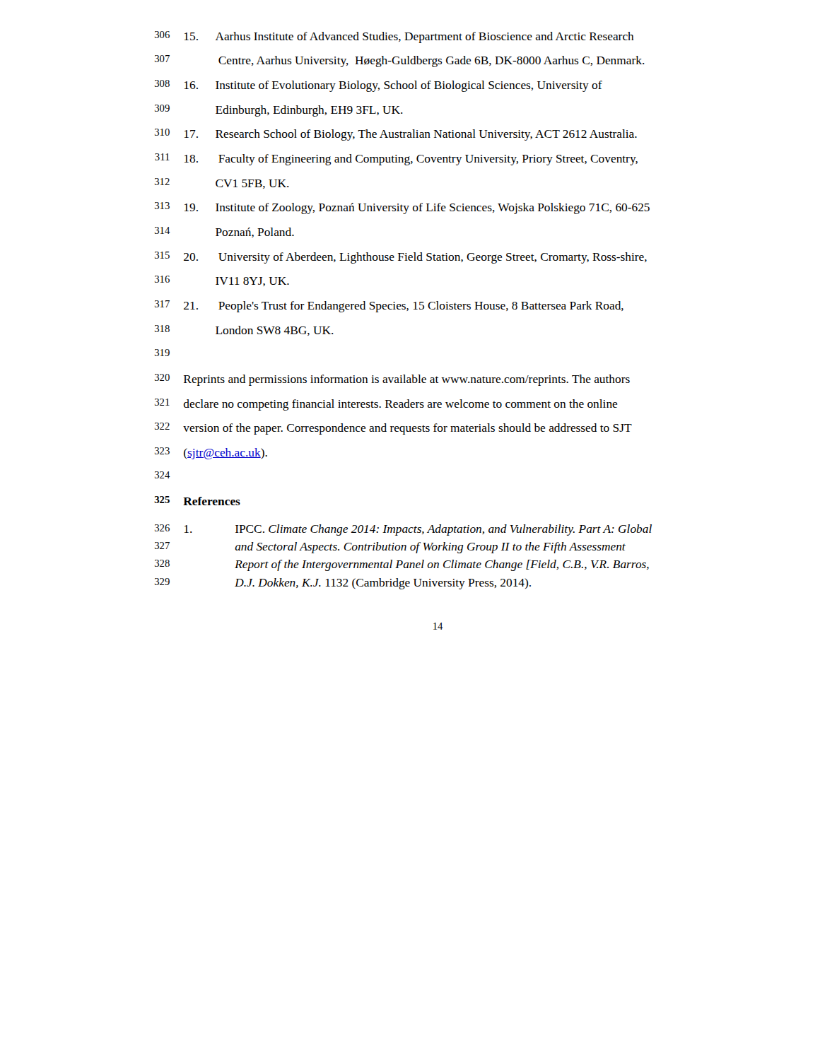306 15. Aarhus Institute of Advanced Studies, Department of Bioscience and Arctic Research
307 Centre, Aarhus University, Høegh-Guldbergs Gade 6B, DK-8000 Aarhus C, Denmark.
308 16. Institute of Evolutionary Biology, School of Biological Sciences, University of
309 Edinburgh, Edinburgh, EH9 3FL, UK.
310 17. Research School of Biology, The Australian National University, ACT 2612 Australia.
311 18. Faculty of Engineering and Computing, Coventry University, Priory Street, Coventry,
312 CV1 5FB, UK.
313 19. Institute of Zoology, Poznań University of Life Sciences, Wojska Polskiego 71C, 60-625
314 Poznań, Poland.
315 20. University of Aberdeen, Lighthouse Field Station, George Street, Cromarty, Ross-shire,
316 IV11 8YJ, UK.
317 21. People's Trust for Endangered Species, 15 Cloisters House, 8 Battersea Park Road,
318 London SW8 4BG, UK.
319
320 Reprints and permissions information is available at www.nature.com/reprints. The authors
321declare no competing financial interests. Readers are welcome to comment on the online
322version of the paper. Correspondence and requests for materials should be addressed to SJT
323(sjtr@ceh.ac.uk).
324
325 References
326 1. IPCC. Climate Change 2014: Impacts, Adaptation, and Vulnerability. Part A: Global
327 and Sectoral Aspects. Contribution of Working Group II to the Fifth Assessment
328 Report of the Intergovernmental Panel on Climate Change [Field, C.B., V.R. Barros,
329 D.J. Dokken, K.J. 1132 (Cambridge University Press, 2014).
14